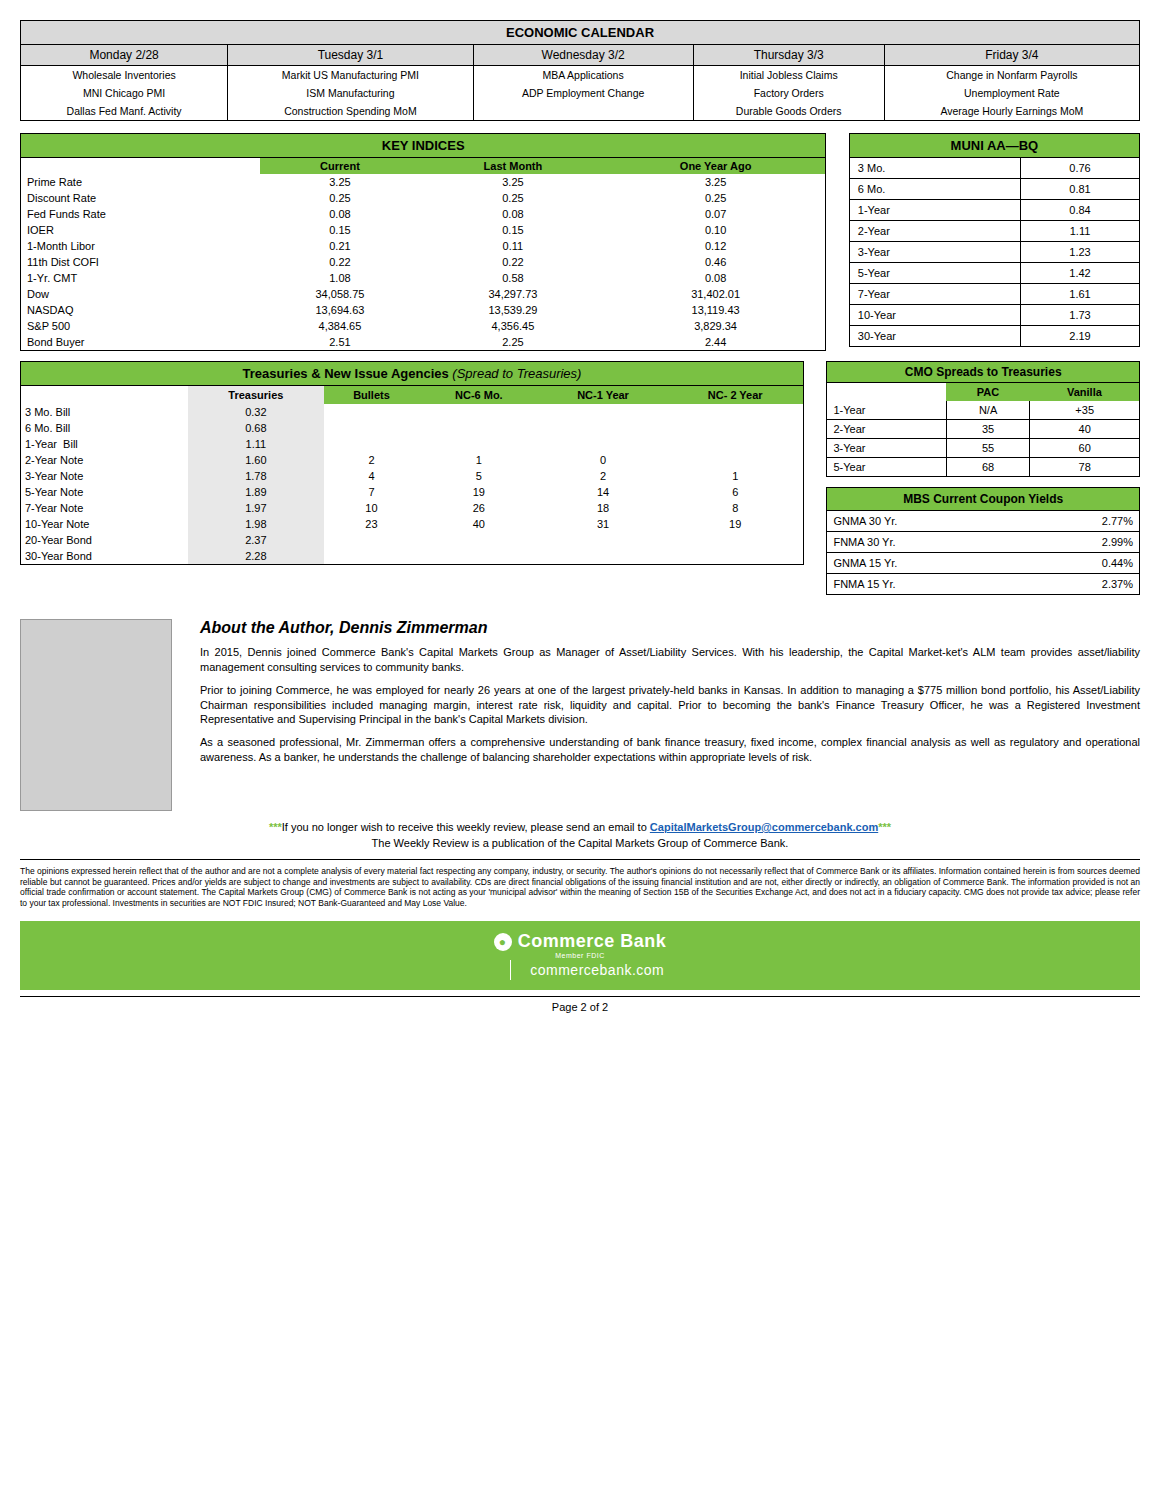| ECONOMIC CALENDAR |
| --- |
| Monday 2/28 | Tuesday 3/1 | Wednesday 3/2 | Thursday 3/3 | Friday 3/4 |
| Wholesale Inventories | Markit US Manufacturing PMI | MBA Applications | Initial Jobless Claims | Change in Nonfarm Payrolls |
| MNI Chicago PMI | ISM Manufacturing | ADP Employment Change | Factory Orders | Unemployment Rate |
| Dallas Fed Manf. Activity | Construction Spending MoM | | Durable Goods Orders | Average Hourly Earnings MoM |
| KEY INDICES / / Current / Last Month / One Year Ago / / --- / --- / --- / --- / / Prime Rate / 3.25 / 3.25 / 3.25 / / Discount Rate / 0.25 / 0.25 / 0.25 / / Fed Funds Rate / 0.08 / 0.08 / 0.07 / / IOER / 0.15 / 0.15 / 0.10 / / 1-Month Libor / 0.21 / 0.11 / 0.12 / / 11th Dist COFI / 0.22 / 0.22 / 0.46 / / 1-Yr. CMT / 1.08 / 0.58 / 0.08 / / Dow / 34,058.75 / 34,297.73 / 31,402.01 / / NASDAQ / 13,694.63 / 13,539.29 / 13,119.43 / / S&P 500 / 4,384.65 / 4,356.45 / 3,829.34 / / Bond Buyer / 2.51 / 2.25 / 2.44 / | | MUNI AA—BQ / 3 Mo. / 0.76 / / 6 Mo. / 0.81 / / 1-Year / 0.84 / / 2-Year / 1.11 / / 3-Year / 1.23 / / 5-Year / 1.42 / / 7-Year / 1.61 / / 10-Year / 1.73 / / 30-Year / 2.19 / |
| / Treasuries & New Issue Agencies (Spread to Treasuries) / / --- / / / Treasuries / Bullets / NC-6 Mo. / NC-1 Year / NC- 2 Year / / 3 Mo. Bill / 0.32 / / / / / / 6 Mo. Bill / 0.68 / / / / / / 1-Year Bill / 1.11 / / / / / / 2-Year Note / 1.60 / 2 / 1 / 0 / / / 3-Year Note / 1.78 / 4 / 5 / 2 / 1 / / 5-Year Note / 1.89 / 7 / 19 / 14 / 6 / / 7-Year Note / 1.97 / 10 / 26 / 18 / 8 / / 10-Year Note / 1.98 / 23 / 40 / 31 / 19 / / 20-Year Bond / 2.37 / / / / / / 30-Year Bond / 2.28 / / / / / | | / CMO Spreads to Treasuries / / --- / / / PAC / Vanilla / / 1-Year / N/A / +35 / / 2-Year / 35 / 40 / / 3-Year / 55 / 60 / / 5-Year / 68 / 78 / / MBS Current Coupon Yields / / --- / / GNMA 30 Yr. / 2.77% / / FNMA 30 Yr. / 2.99% / / GNMA 15 Yr. / 0.44% / / FNMA 15 Yr. / 2.37% / |
| | About the Author, Dennis Zimmerman In 2015, Dennis joined Commerce Bank's Capital Markets Group as Manager of Asset/Liability Services. With his leadership, the Capital Market-ket's ALM team provides asset/liability management consulting services to community banks. Prior to joining Commerce, he was employed for nearly 26 years at one of the largest privately-held banks in Kansas. In addition to managing a $775 million bond portfolio, his Asset/Liability Chairman responsibilities included managing margin, interest rate risk, liquidity and capital. Prior to becoming the bank's Finance Treasury Officer, he was a Registered Investment Representative and Supervising Principal in the bank's Capital Markets division. As a seasoned professional, Mr. Zimmerman offers a comprehensive understanding of bank finance treasury, fixed income, complex financial analysis as well as regulatory and operational awareness. As a banker, he understands the challenge of balancing shareholder expectations within appropriate levels of risk. |
***If you no longer wish to receive this weekly review, please send an email to CapitalMarketsGroup@commercebank.com***
The Weekly Review is a publication of the Capital Markets Group of Commerce Bank.
The opinions expressed herein reflect that of the author and are not a complete analysis of every material fact respecting any company, industry, or security. The author's opinions do not necessarily reflect that of Commerce Bank or its affiliates. Information contained herein is from sources deemed reliable but cannot be guaranteed. Prices and/or yields are subject to change and investments are subject to availability. CDs are direct financial obligations of the issuing financial institution and are not, either directly or indirectly, an obligation of Commerce Bank. The information provided is not an official trade confirmation or account statement. The Capital Markets Group (CMG) of Commerce Bank is not acting as your 'municipal advisor' within the meaning of Section 15B of the Securities Exchange Act, and does not act in a fiduciary capacity. CMG does not provide tax advice; please refer to your tax professional. Investments in securities are NOT FDIC Insured; NOT Bank-Guaranteed and May Lose Value.
●Commerce BankMember FDIC commercebank.com
Page 2 of 2